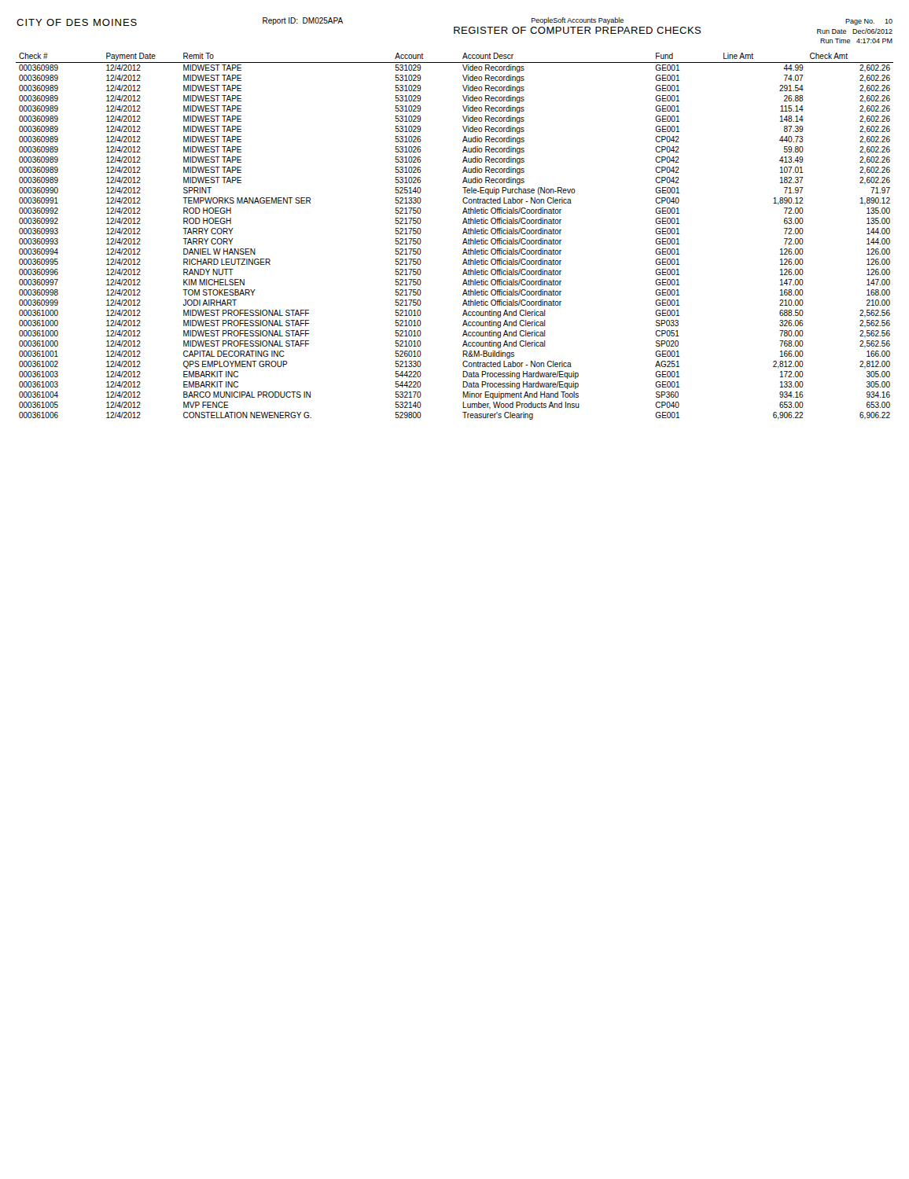| CITY OF DES MOINES | Report ID: DM025APA | PeopleSoft Accounts Payable REGISTER OF COMPUTER PREPARED CHECKS | Page No. 10 Run Date Dec/06/2012 Run Time 4:17:04 PM |
| Check # | Payment Date | Remit To | Account | Account Descr | Fund | Line Amt | Check Amt |
| --- | --- | --- | --- | --- | --- | --- | --- |
| 000360989 | 12/4/2012 | MIDWEST TAPE | 531029 | Video Recordings | GE001 | 44.99 | 2,602.26 |
| 000360989 | 12/4/2012 | MIDWEST TAPE | 531029 | Video Recordings | GE001 | 74.07 | 2,602.26 |
| 000360989 | 12/4/2012 | MIDWEST TAPE | 531029 | Video Recordings | GE001 | 291.54 | 2,602.26 |
| 000360989 | 12/4/2012 | MIDWEST TAPE | 531029 | Video Recordings | GE001 | 26.88 | 2,602.26 |
| 000360989 | 12/4/2012 | MIDWEST TAPE | 531029 | Video Recordings | GE001 | 115.14 | 2,602.26 |
| 000360989 | 12/4/2012 | MIDWEST TAPE | 531029 | Video Recordings | GE001 | 148.14 | 2,602.26 |
| 000360989 | 12/4/2012 | MIDWEST TAPE | 531029 | Video Recordings | GE001 | 87.39 | 2,602.26 |
| 000360989 | 12/4/2012 | MIDWEST TAPE | 531026 | Audio Recordings | CP042 | 440.73 | 2,602.26 |
| 000360989 | 12/4/2012 | MIDWEST TAPE | 531026 | Audio Recordings | CP042 | 59.80 | 2,602.26 |
| 000360989 | 12/4/2012 | MIDWEST TAPE | 531026 | Audio Recordings | CP042 | 413.49 | 2,602.26 |
| 000360989 | 12/4/2012 | MIDWEST TAPE | 531026 | Audio Recordings | CP042 | 107.01 | 2,602.26 |
| 000360989 | 12/4/2012 | MIDWEST TAPE | 531026 | Audio Recordings | CP042 | 182.37 | 2,602.26 |
| 000360990 | 12/4/2012 | SPRINT | 525140 | Tele-Equip Purchase (Non-Revo | GE001 | 71.97 | 71.97 |
| 000360991 | 12/4/2012 | TEMPWORKS MANAGEMENT SER | 521330 | Contracted Labor - Non Clerica | CP040 | 1,890.12 | 1,890.12 |
| 000360992 | 12/4/2012 | ROD HOEGH | 521750 | Athletic Officials/Coordinator | GE001 | 72.00 | 135.00 |
| 000360992 | 12/4/2012 | ROD HOEGH | 521750 | Athletic Officials/Coordinator | GE001 | 63.00 | 135.00 |
| 000360993 | 12/4/2012 | TARRY CORY | 521750 | Athletic Officials/Coordinator | GE001 | 72.00 | 144.00 |
| 000360993 | 12/4/2012 | TARRY CORY | 521750 | Athletic Officials/Coordinator | GE001 | 72.00 | 144.00 |
| 000360994 | 12/4/2012 | DANIEL W HANSEN | 521750 | Athletic Officials/Coordinator | GE001 | 126.00 | 126.00 |
| 000360995 | 12/4/2012 | RICHARD LEUTZINGER | 521750 | Athletic Officials/Coordinator | GE001 | 126.00 | 126.00 |
| 000360996 | 12/4/2012 | RANDY NUTT | 521750 | Athletic Officials/Coordinator | GE001 | 126.00 | 126.00 |
| 000360997 | 12/4/2012 | KIM MICHELSEN | 521750 | Athletic Officials/Coordinator | GE001 | 147.00 | 147.00 |
| 000360998 | 12/4/2012 | TOM STOKESBARY | 521750 | Athletic Officials/Coordinator | GE001 | 168.00 | 168.00 |
| 000360999 | 12/4/2012 | JODI AIRHART | 521750 | Athletic Officials/Coordinator | GE001 | 210.00 | 210.00 |
| 000361000 | 12/4/2012 | MIDWEST PROFESSIONAL STAFF | 521010 | Accounting And Clerical | GE001 | 688.50 | 2,562.56 |
| 000361000 | 12/4/2012 | MIDWEST PROFESSIONAL STAFF | 521010 | Accounting And Clerical | SP033 | 326.06 | 2,562.56 |
| 000361000 | 12/4/2012 | MIDWEST PROFESSIONAL STAFF | 521010 | Accounting And Clerical | CP051 | 780.00 | 2,562.56 |
| 000361000 | 12/4/2012 | MIDWEST PROFESSIONAL STAFF | 521010 | Accounting And Clerical | SP020 | 768.00 | 2,562.56 |
| 000361001 | 12/4/2012 | CAPITAL DECORATING INC | 526010 | R&M-Buildings | GE001 | 166.00 | 166.00 |
| 000361002 | 12/4/2012 | QPS EMPLOYMENT GROUP | 521330 | Contracted Labor - Non Clerica | AG251 | 2,812.00 | 2,812.00 |
| 000361003 | 12/4/2012 | EMBARKIT INC | 544220 | Data Processing Hardware/Equip | GE001 | 172.00 | 305.00 |
| 000361003 | 12/4/2012 | EMBARKIT INC | 544220 | Data Processing Hardware/Equip | GE001 | 133.00 | 305.00 |
| 000361004 | 12/4/2012 | BARCO MUNICIPAL PRODUCTS IN | 532170 | Minor Equipment And Hand Tools | SP360 | 934.16 | 934.16 |
| 000361005 | 12/4/2012 | MVP FENCE | 532140 | Lumber, Wood Products And Insu | CP040 | 653.00 | 653.00 |
| 000361006 | 12/4/2012 | CONSTELLATION NEWENERGY G. | 529800 | Treasurer's Clearing | GE001 | 6,906.22 | 6,906.22 |